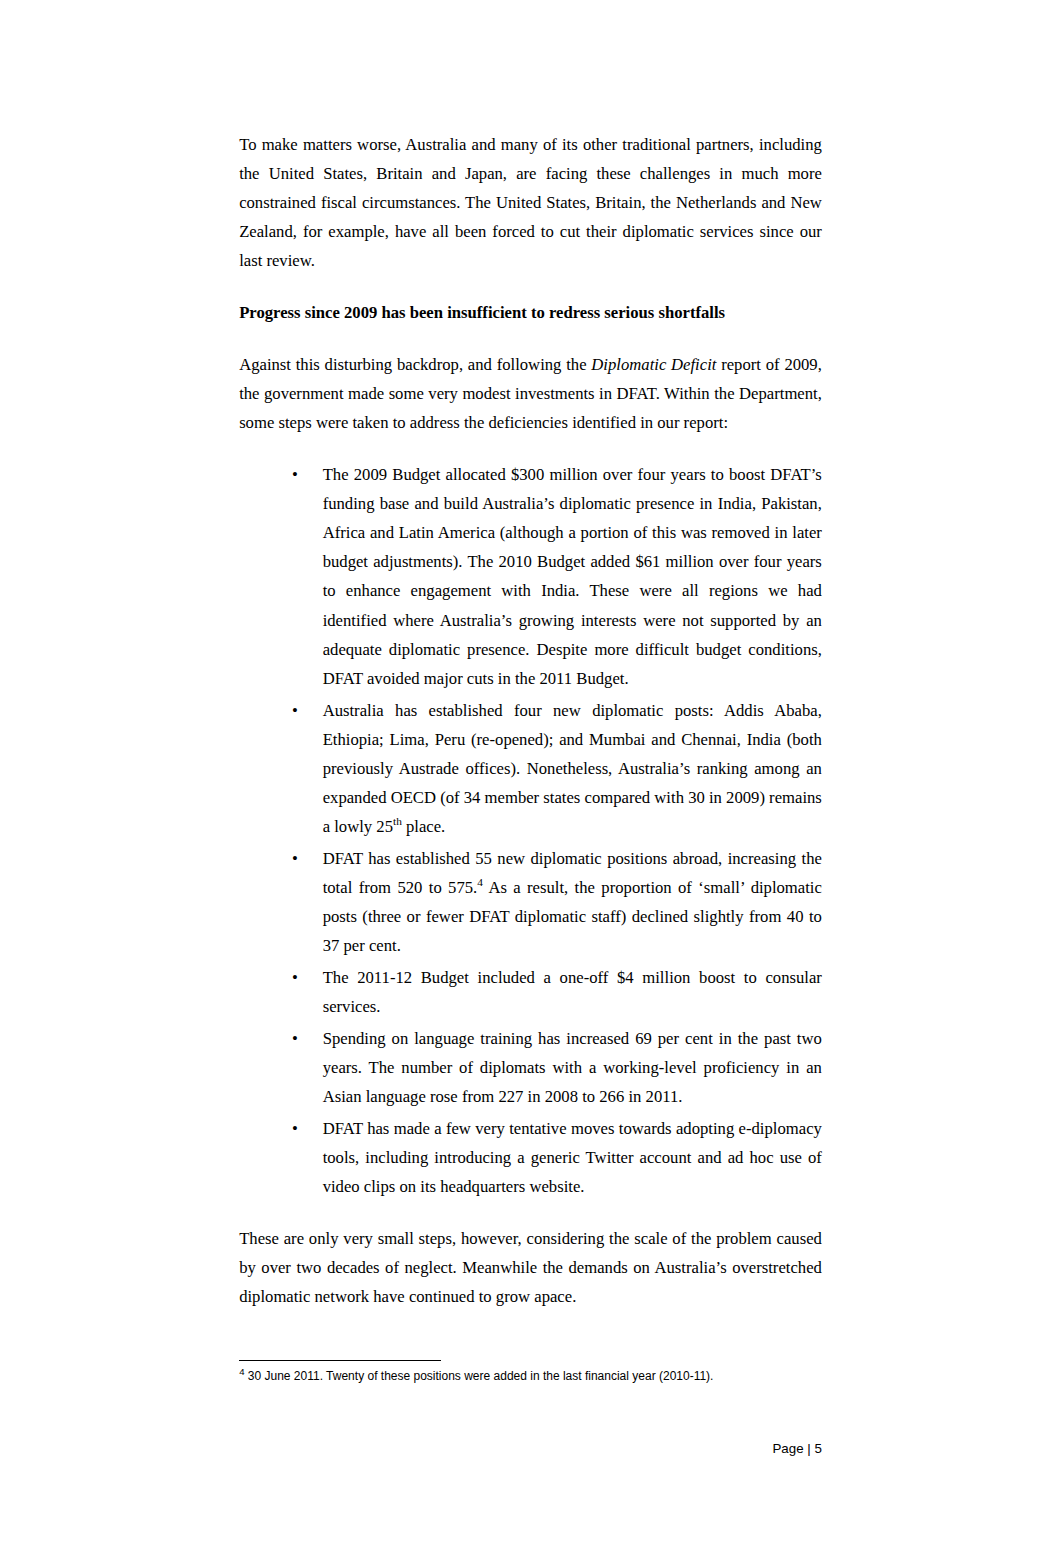To make matters worse, Australia and many of its other traditional partners, including the United States, Britain and Japan, are facing these challenges in much more constrained fiscal circumstances. The United States, Britain, the Netherlands and New Zealand, for example, have all been forced to cut their diplomatic services since our last review.
Progress since 2009 has been insufficient to redress serious shortfalls
Against this disturbing backdrop, and following the Diplomatic Deficit report of 2009, the government made some very modest investments in DFAT. Within the Department, some steps were taken to address the deficiencies identified in our report:
The 2009 Budget allocated $300 million over four years to boost DFAT’s funding base and build Australia’s diplomatic presence in India, Pakistan, Africa and Latin America (although a portion of this was removed in later budget adjustments). The 2010 Budget added $61 million over four years to enhance engagement with India. These were all regions we had identified where Australia’s growing interests were not supported by an adequate diplomatic presence. Despite more difficult budget conditions, DFAT avoided major cuts in the 2011 Budget.
Australia has established four new diplomatic posts: Addis Ababa, Ethiopia; Lima, Peru (re-opened); and Mumbai and Chennai, India (both previously Austrade offices). Nonetheless, Australia’s ranking among an expanded OECD (of 34 member states compared with 30 in 2009) remains a lowly 25th place.
DFAT has established 55 new diplomatic positions abroad, increasing the total from 520 to 575.4 As a result, the proportion of ‘small’ diplomatic posts (three or fewer DFAT diplomatic staff) declined slightly from 40 to 37 per cent.
The 2011-12 Budget included a one-off $4 million boost to consular services.
Spending on language training has increased 69 per cent in the past two years. The number of diplomats with a working-level proficiency in an Asian language rose from 227 in 2008 to 266 in 2011.
DFAT has made a few very tentative moves towards adopting e-diplomacy tools, including introducing a generic Twitter account and ad hoc use of video clips on its headquarters website.
These are only very small steps, however, considering the scale of the problem caused by over two decades of neglect. Meanwhile the demands on Australia’s overstretched diplomatic network have continued to grow apace.
4 30 June 2011. Twenty of these positions were added in the last financial year (2010-11).
Page | 5